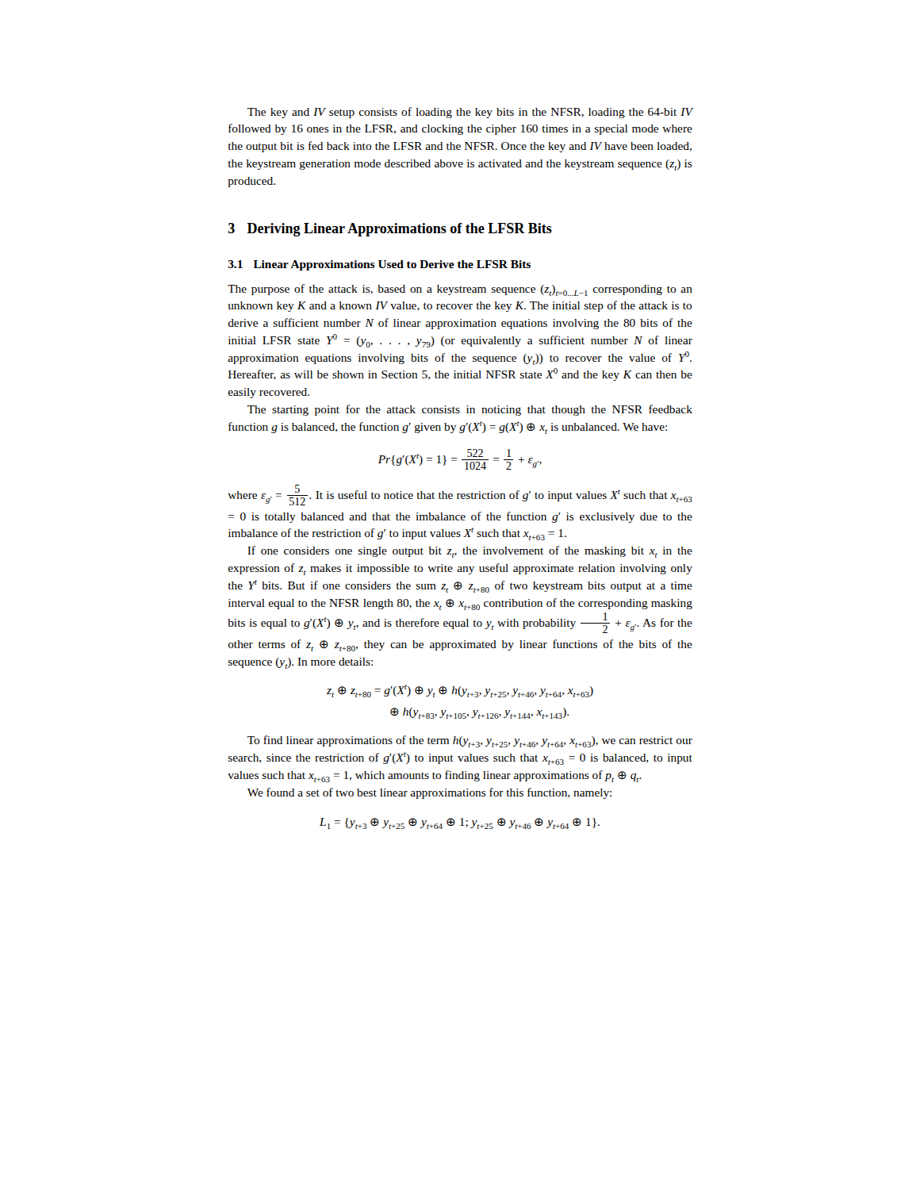The key and IV setup consists of loading the key bits in the NFSR, loading the 64-bit IV followed by 16 ones in the LFSR, and clocking the cipher 160 times in a special mode where the output bit is fed back into the LFSR and the NFSR. Once the key and IV have been loaded, the keystream generation mode described above is activated and the keystream sequence (zt) is produced.
3 Deriving Linear Approximations of the LFSR Bits
3.1 Linear Approximations Used to Derive the LFSR Bits
The purpose of the attack is, based on a keystream sequence (zt)t=0...L−1 corresponding to an unknown key K and a known IV value, to recover the key K. The initial step of the attack is to derive a sufficient number N of linear approximation equations involving the 80 bits of the initial LFSR state Y0 = (y0, . . . , y79) (or equivalently a sufficient number N of linear approximation equations involving bits of the sequence (yt)) to recover the value of Y0. Hereafter, as will be shown in Section 5, the initial NFSR state X0 and the key K can then be easily recovered.
The starting point for the attack consists in noticing that though the NFSR feedback function g is balanced, the function g′ given by g′(Xt) = g(Xt) ⊕ xt is unbalanced. We have:
Pr{g′(Xt) = 1} = 5221024 = 12 + εg′,
where εg′ = 5512. It is useful to notice that the restriction of g′ to input values Xt such that xt+63 = 0 is totally balanced and that the imbalance of the function g′ is exclusively due to the imbalance of the restriction of g′ to input values Xt such that xt+63 = 1.
If one considers one single output bit zt, the involvement of the masking bit xt in the expression of zt makes it impossible to write any useful approximate relation involving only the Yt bits. But if one considers the sum zt ⊕ zt+80 of two keystream bits output at a time interval equal to the NFSR length 80, the xt ⊕ xt+80 contribution of the corresponding masking bits is equal to g′(Xt) ⊕ yt, and is therefore equal to yt with probability 12 + εg′. As for the other terms of zt ⊕ zt+80, they can be approximated by linear functions of the bits of the sequence (yt). In more details:
zt ⊕ zt+80 = g′(Xt) ⊕ yt ⊕ h(yt+3, yt+25, yt+46, yt+64, xt+63) ⊕ h(yt+83, yt+105, yt+126, yt+144, xt+143).
To find linear approximations of the term h(yt+3, yt+25, yt+46, yt+64, xt+63), we can restrict our search, since the restriction of g′(Xt) to input values such that xt+63 = 0 is balanced, to input values such that xt+63 = 1, which amounts to finding linear approximations of pt ⊕ qt.
We found a set of two best linear approximations for this function, namely:
L1 = {yt+3 ⊕ yt+25 ⊕ yt+64 ⊕ 1; yt+25 ⊕ yt+46 ⊕ yt+64 ⊕ 1}.